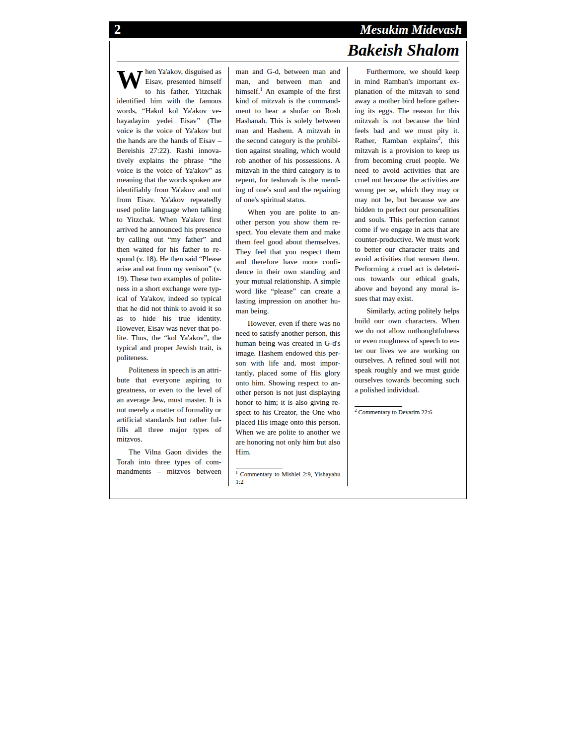2 Mesukim Midevash
Bakeish Shalom
When Ya'akov, disguised as Eisav, presented himself to his father, Yitzchak identified him with the famous words, “Hakol kol Ya'akov vehayadayim yedei Eisav” (The voice is the voice of Ya'akov but the hands are the hands of Eisav – Bereishis 27:22). Rashi innovatively explains the phrase “the voice is the voice of Ya'akov” as meaning that the words spoken are identifiably from Ya'akov and not from Eisav. Ya'akov repeatedly used polite language when talking to Yitzchak. When Ya'akov first arrived he announced his presence by calling out “my father” and then waited for his father to respond (v. 18). He then said “Please arise and eat from my venison” (v. 19). These two examples of politeness in a short exchange were typical of Ya'akov, indeed so typical that he did not think to avoid it so as to hide his true identity. However, Eisav was never that polite. Thus, the “kol Ya'akov”, the typical and proper Jewish trait, is politeness.
Politeness in speech is an attribute that everyone aspiring to greatness, or even to the level of an average Jew, must master. It is not merely a matter of formality or artificial standards but rather fulfills all three major types of mitzvos.
The Vilna Gaon divides the Torah into three types of commandments – mitzvos between man and G-d, between man and man, and between man and himself.1 An example of the first kind of mitzvah is the commandment to hear a shofar on Rosh Hashanah. This is solely between man and Hashem. A mitzvah in the second category is the prohibition against stealing, which would rob another of his possessions. A mitzvah in the third category is to repent, for teshuvah is the mending of one's soul and the repairing of one's spiritual status.
When you are polite to another person you show them respect. You elevate them and make them feel good about themselves. They feel that you respect them and therefore have more confidence in their own standing and your mutual relationship. A simple word like “please” can create a lasting impression on another human being.
However, even if there was no need to satisfy another person, this human being was created in G-d's image. Hashem endowed this person with life and, most importantly, placed some of His glory onto him. Showing respect to another person is not just displaying honor to him; it is also giving respect to his Creator, the One who placed His image onto this person. When we are polite to another we are honoring not only him but also Him.
1 Commentary to Mishlei 2:9, Yishayahu 1:2
Furthermore, we should keep in mind Ramban's important explanation of the mitzvah to send away a mother bird before gathering its eggs. The reason for this mitzvah is not because the bird feels bad and we must pity it. Rather, Ramban explains2, this mitzvah is a provision to keep us from becoming cruel people. We need to avoid activities that are cruel not because the activities are wrong per se, which they may or may not be, but because we are bidden to perfect our personalities and souls. This perfection cannot come if we engage in acts that are counter-productive. We must work to better our character traits and avoid activities that worsen them. Performing a cruel act is deleterious towards our ethical goals, above and beyond any moral issues that may exist.
Similarly, acting politely helps build our own characters. When we do not allow unthoughtfulness or even roughness of speech to enter our lives we are working on ourselves. A refined soul will not speak roughly and we must guide ourselves towards becoming such a polished individual.
2 Commentary to Devarim 22:6